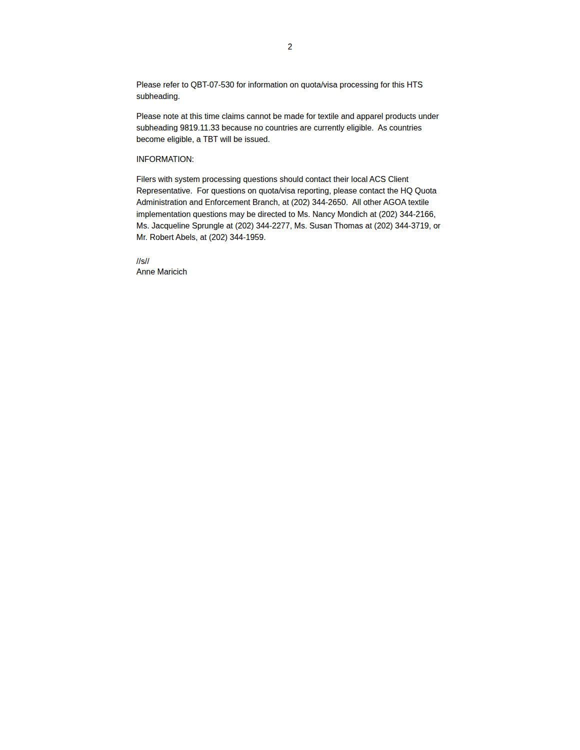2
Please refer to QBT-07-530 for information on quota/visa processing for this HTS subheading.
Please note at this time claims cannot be made for textile and apparel products under subheading 9819.11.33 because no countries are currently eligible. As countries become eligible, a TBT will be issued.
INFORMATION:
Filers with system processing questions should contact their local ACS Client Representative. For questions on quota/visa reporting, please contact the HQ Quota Administration and Enforcement Branch, at (202) 344-2650. All other AGOA textile implementation questions may be directed to Ms. Nancy Mondich at (202) 344-2166, Ms. Jacqueline Sprungle at (202) 344-2277, Ms. Susan Thomas at (202) 344-3719, or Mr. Robert Abels, at (202) 344-1959.
//s//
Anne Maricich